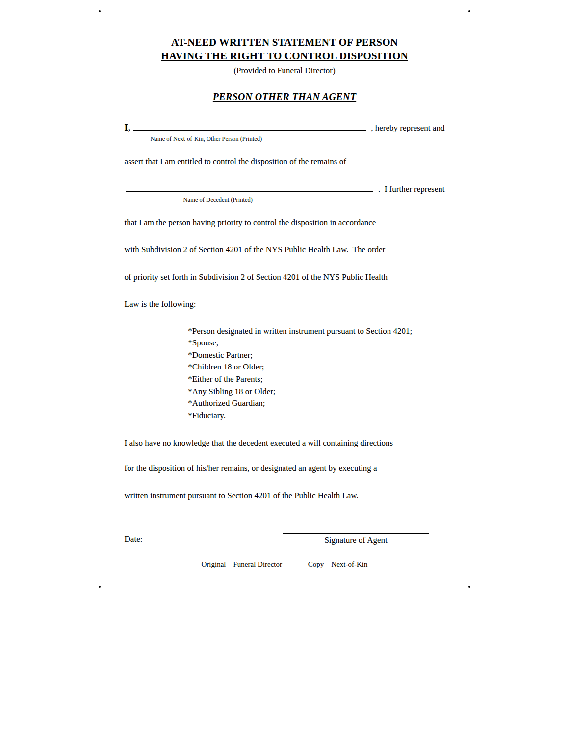AT-NEED WRITTEN STATEMENT OF PERSON
HAVING THE RIGHT TO CONTROL DISPOSITION
(Provided to Funeral Director)
PERSON OTHER THAN AGENT
I, , hereby represent and
Name of Next-of-Kin, Other Person (Printed)
assert that I am entitled to control the disposition of the remains of
. I further represent
Name of Decedent (Printed)
that I am the person having priority to control the disposition in accordance
with Subdivision 2 of Section 4201 of the NYS Public Health Law. The order
of priority set forth in Subdivision 2 of Section 4201 of the NYS Public Health
Law is the following:
*Person designated in written instrument pursuant to Section 4201;
*Spouse;
*Domestic Partner;
*Children 18 or Older;
*Either of the Parents;
*Any Sibling 18 or Older;
*Authorized Guardian;
*Fiduciary.
I also have no knowledge that the decedent executed a will containing directions
for the disposition of his/her remains, or designated an agent by executing a
written instrument pursuant to Section 4201 of the Public Health Law.
Date: Signature of Agent
Original – Funeral Director Copy – Next-of-Kin